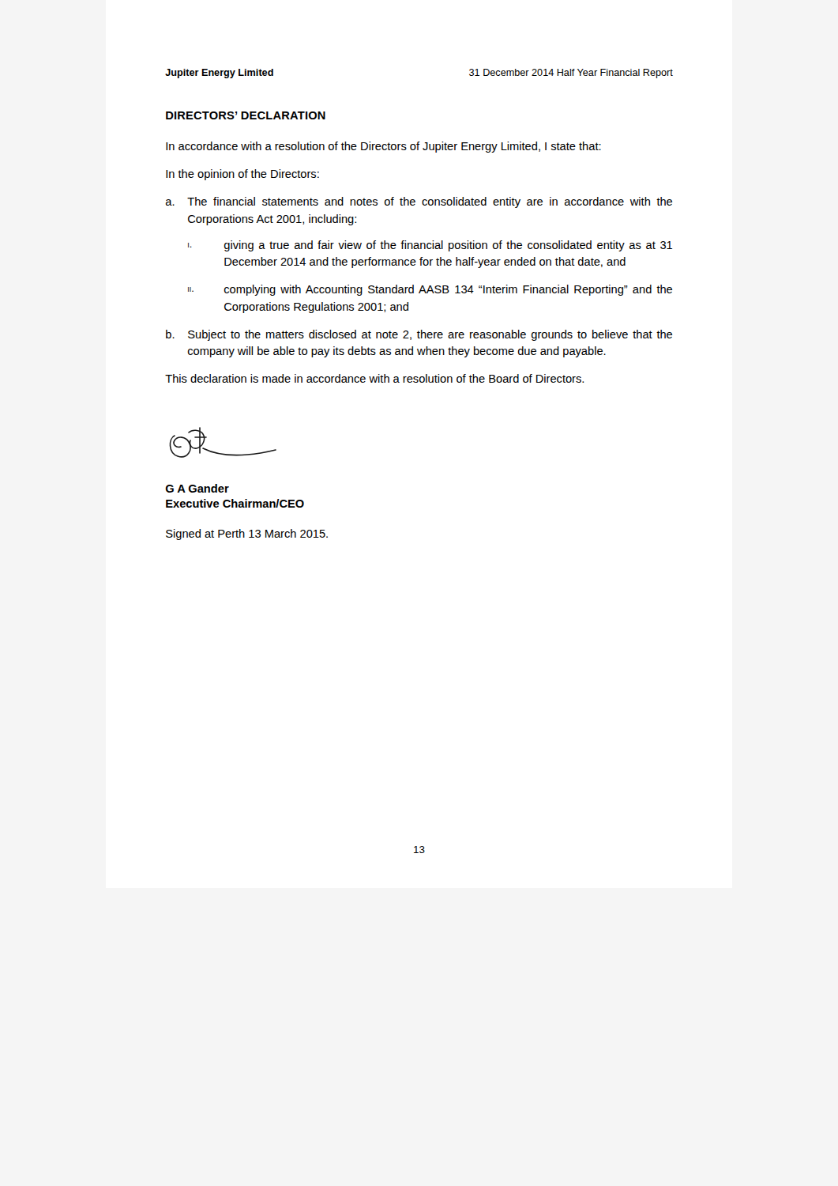Jupiter Energy Limited
31 December 2014 Half Year Financial Report
DIRECTORS’ DECLARATION
In accordance with a resolution of the Directors of Jupiter Energy Limited, I state that:
In the opinion of the Directors:
The financial statements and notes of the consolidated entity are in accordance with the Corporations Act 2001, including:
giving a true and fair view of the financial position of the consolidated entity as at 31 December 2014 and the performance for the half-year ended on that date, and
complying with Accounting Standard AASB 134 “Interim Financial Reporting” and the Corporations Regulations 2001; and
Subject to the matters disclosed at note 2, there are reasonable grounds to believe that the company will be able to pay its debts as and when they become due and payable.
This declaration is made in accordance with a resolution of the Board of Directors.
G A Gander
Executive Chairman/CEO
Signed at Perth 13 March 2015.
13